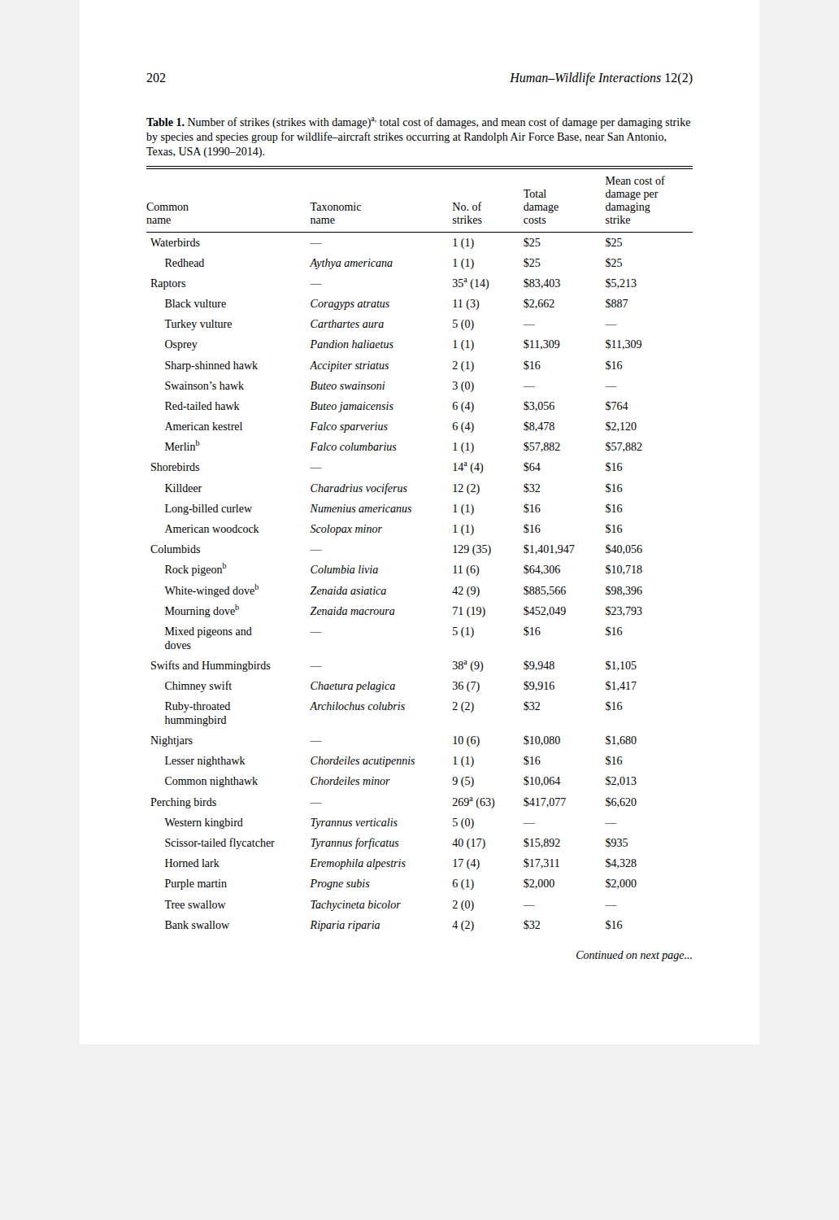202 Human–Wildlife Interactions 12(2)
Table 1. Number of strikes (strikes with damage)a, total cost of damages, and mean cost of damage per damaging strike by species and species group for wildlife–aircraft strikes occurring at Randolph Air Force Base, near San Antonio, Texas, USA (1990–2014).
| Common name | Taxonomic name | No. of strikes | Total damage costs | Mean cost of damage per damaging strike |
| --- | --- | --- | --- | --- |
| Waterbirds | — | 1 (1) | $25 | $25 |
| Redhead | Aythya americana | 1 (1) | $25 | $25 |
| Raptors | — | 35 a (14) | $83,403 | $5,213 |
| Black vulture | Coragyps atratus | 11 (3) | $2,662 | $887 |
| Turkey vulture | Carthartes aura | 5 (0) | — | — |
| Osprey | Pandion haliaetus | 1 (1) | $11,309 | $11,309 |
| Sharp-shinned hawk | Accipiter striatus | 2 (1) | $16 | $16 |
| Swainson’s hawk | Buteo swainsoni | 3 (0) | — | — |
| Red-tailed hawk | Buteo jamaicensis | 6 (4) | $3,056 | $764 |
| American kestrel | Falco sparverius | 6 (4) | $8,478 | $2,120 |
| Merlin b | Falco columbarius | 1 (1) | $57,882 | $57,882 |
| Shorebirds | — | 14 a (4) | $64 | $16 |
| Killdeer | Charadrius vociferus | 12 (2) | $32 | $16 |
| Long-billed curlew | Numenius americanus | 1 (1) | $16 | $16 |
| American woodcock | Scolopax minor | 1 (1) | $16 | $16 |
| Columbids | — | 129 (35) | $1,401,947 | $40,056 |
| Rock pigeon b | Columbia livia | 11 (6) | $64,306 | $10,718 |
| White-winged dove b | Zenaida asiatica | 42 (9) | $885,566 | $98,396 |
| Mourning dove b | Zenaida macroura | 71 (19) | $452,049 | $23,793 |
| Mixed pigeons and doves | — | 5 (1) | $16 | $16 |
| Swifts and Hummingbirds | — | 38 a (9) | $9,948 | $1,105 |
| Chimney swift | Chaetura pelagica | 36 (7) | $9,916 | $1,417 |
| Ruby-throated hummingbird | Archilochus colubris | 2 (2) | $32 | $16 |
| Nightjars | — | 10 (6) | $10,080 | $1,680 |
| Lesser nighthawk | Chordeiles acutipennis | 1 (1) | $16 | $16 |
| Common nighthawk | Chordeiles minor | 9 (5) | $10,064 | $2,013 |
| Perching birds | — | 269 a (63) | $417,077 | $6,620 |
| Western kingbird | Tyrannus verticalis | 5 (0) | — | — |
| Scissor-tailed flycatcher | Tyrannus forficatus | 40 (17) | $15,892 | $935 |
| Horned lark | Eremophila alpestris | 17 (4) | $17,311 | $4,328 |
| Purple martin | Progne subis | 6 (1) | $2,000 | $2,000 |
| Tree swallow | Tachycineta bicolor | 2 (0) | — | — |
| Bank swallow | Riparia riparia | 4 (2) | $32 | $16 |
Continued on next page...